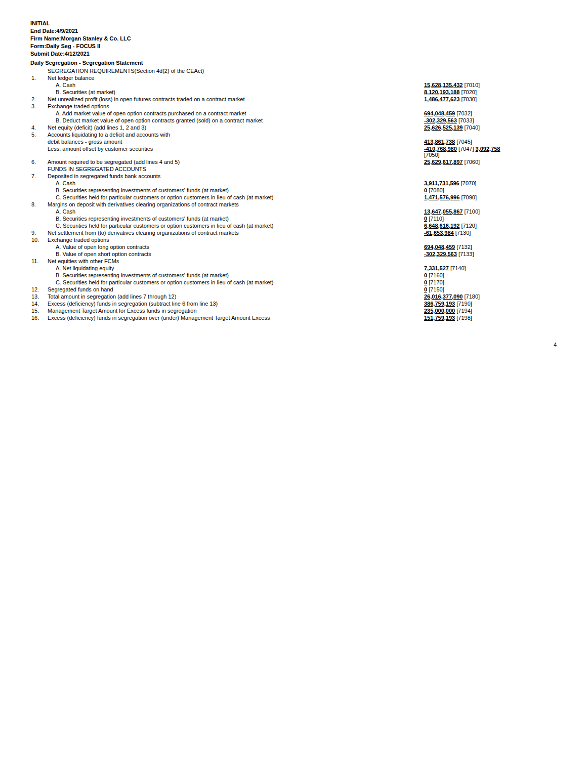INITIAL
End Date:4/9/2021
Firm Name:Morgan Stanley & Co. LLC
Form:Daily Seg - FOCUS II
Submit Date:4/12/2021
Daily Segregation - Segregation Statement
| | SEGREGATION REQUIREMENTS(Section 4d(2) of the CEAct) | |
| 1. | Net ledger balance | |
| | A. Cash | 15,628,135,432 [7010] |
| | B. Securities (at market) | 8,120,193,188 [7020] |
| 2. | Net unrealized profit (loss) in open futures contracts traded on a contract market | 1,486,477,623 [7030] |
| 3. | Exchange traded options | |
| | A. Add market value of open option contracts purchased on a contract market | 694,048,459 [7032] |
| | B. Deduct market value of open option contracts granted (sold) on a contract market | -302,329,563 [7033] |
| 4. | Net equity (deficit) (add lines 1, 2 and 3) | 25,626,525,139 [7040] |
| 5. | Accounts liquidating to a deficit and accounts with | |
| | debit balances - gross amount | 413,861,738 [7045] |
| | Less: amount offset by customer securities | -410,768,980 [7047] 3,092,758 [7050] |
| 6. | Amount required to be segregated (add lines 4 and 5) | 25,629,617,897 [7060] |
| | FUNDS IN SEGREGATED ACCOUNTS | |
| 7. | Deposited in segregated funds bank accounts | |
| | A. Cash | 3,911,731,596 [7070] |
| | B. Securities representing investments of customers' funds (at market) | 0 [7080] |
| | C. Securities held for particular customers or option customers in lieu of cash (at market) | 1,471,576,996 [7090] |
| 8. | Margins on deposit with derivatives clearing organizations of contract markets | |
| | A. Cash | 13,647,055,867 [7100] |
| | B. Securities representing investments of customers' funds (at market) | 0 [7110] |
| | C. Securities held for particular customers or option customers in lieu of cash (at market) | 6,648,616,192 [7120] |
| 9. | Net settlement from (to) derivatives clearing organizations of contract markets | -61,653,984 [7130] |
| 10. | Exchange traded options | |
| | A. Value of open long option contracts | 694,048,459 [7132] |
| | B. Value of open short option contracts | -302,329,563 [7133] |
| 11. | Net equities with other FCMs | |
| | A. Net liquidating equity | 7,331,527 [7140] |
| | B. Securities representing investments of customers' funds (at market) | 0 [7160] |
| | C. Securities held for particular customers or option customers in lieu of cash (at market) | 0 [7170] |
| 12. | Segregated funds on hand | 0 [7150] |
| 13. | Total amount in segregation (add lines 7 through 12) | 26,016,377,090 [7180] |
| 14. | Excess (deficiency) funds in segregation (subtract line 6 from line 13) | 386,759,193 [7190] |
| 15. | Management Target Amount for Excess funds in segregation | 235,000,000 [7194] |
| 16. | Excess (deficiency) funds in segregation over (under) Management Target Amount Excess | 151,759,193 [7198] |
4